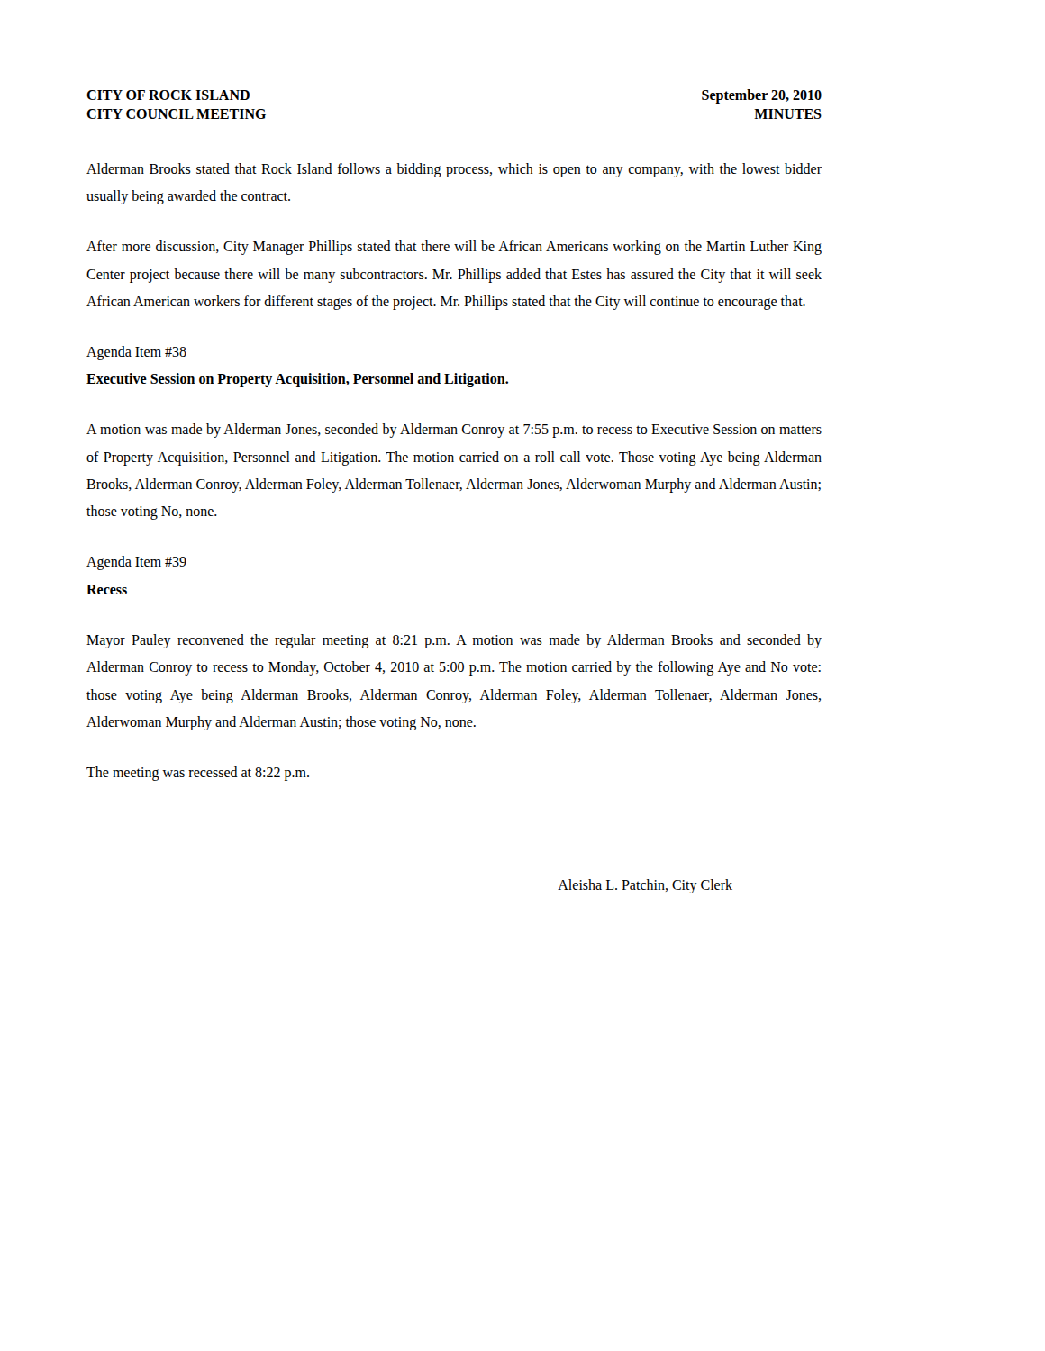CITY OF ROCK ISLAND
CITY COUNCIL MEETING
September 20, 2010
MINUTES
Alderman Brooks stated that Rock Island follows a bidding process, which is open to any company, with the lowest bidder usually being awarded the contract.
After more discussion, City Manager Phillips stated that there will be African Americans working on the Martin Luther King Center project because there will be many subcontractors. Mr. Phillips added that Estes has assured the City that it will seek African American workers for different stages of the project. Mr. Phillips stated that the City will continue to encourage that.
Agenda Item #38
Executive Session on Property Acquisition, Personnel and Litigation.
A motion was made by Alderman Jones, seconded by Alderman Conroy at 7:55 p.m. to recess to Executive Session on matters of Property Acquisition, Personnel and Litigation. The motion carried on a roll call vote. Those voting Aye being Alderman Brooks, Alderman Conroy, Alderman Foley, Alderman Tollenaer, Alderman Jones, Alderwoman Murphy and Alderman Austin; those voting No, none.
Agenda Item #39
Recess
Mayor Pauley reconvened the regular meeting at 8:21 p.m. A motion was made by Alderman Brooks and seconded by Alderman Conroy to recess to Monday, October 4, 2010 at 5:00 p.m. The motion carried by the following Aye and No vote: those voting Aye being Alderman Brooks, Alderman Conroy, Alderman Foley, Alderman Tollenaer, Alderman Jones, Alderwoman Murphy and Alderman Austin; those voting No, none.
The meeting was recessed at 8:22 p.m.
Aleisha L. Patchin, City Clerk